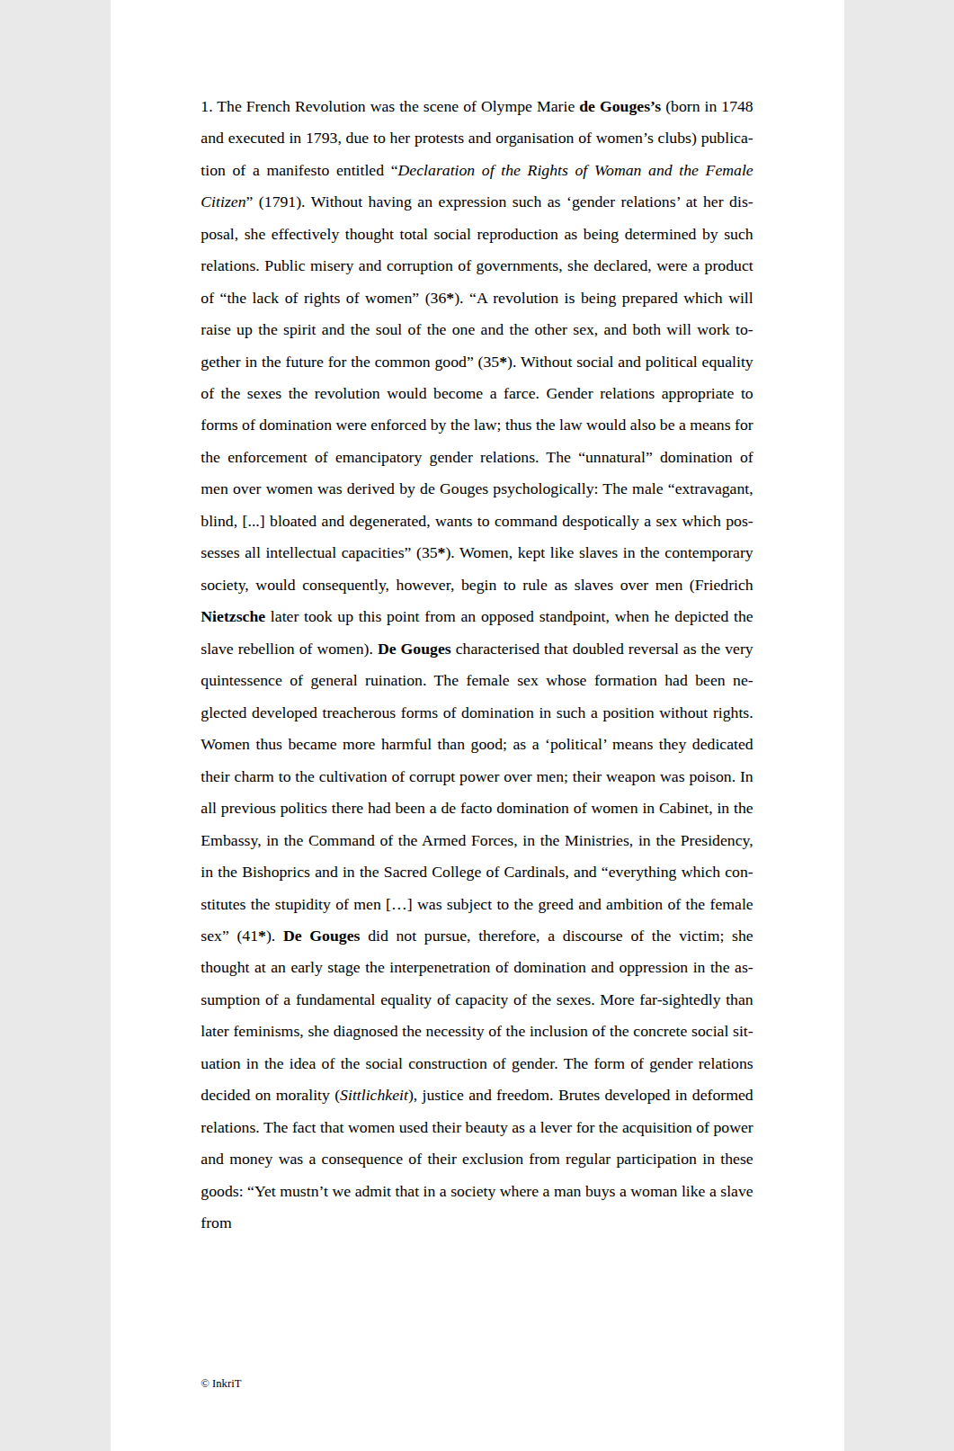1. The French Revolution was the scene of Olympe Marie de Gouges’s (born in 1748 and executed in 1793, due to her protests and organisation of women’s clubs) publication of a manifesto entitled “Declaration of the Rights of Woman and the Female Citizen” (1791). Without having an expression such as ‘gender relations’ at her disposal, she effectively thought total social reproduction as being determined by such relations. Public misery and corruption of governments, she declared, were a product of “the lack of rights of women” (36*). “A revolution is being prepared which will raise up the spirit and the soul of the one and the other sex, and both will work together in the future for the common good” (35*). Without social and political equality of the sexes the revolution would become a farce. Gender relations appropriate to forms of domination were enforced by the law; thus the law would also be a means for the enforcement of emancipatory gender relations. The “unnatural” domination of men over women was derived by de Gouges psychologically: The male “extravagant, blind, [...] bloated and degenerated, wants to command despotically a sex which possesses all intellectual capacities” (35*). Women, kept like slaves in the contemporary society, would consequently, however, begin to rule as slaves over men (Friedrich Nietzsche later took up this point from an opposed standpoint, when he depicted the slave rebellion of women). De Gouges characterised that doubled reversal as the very quintessence of general ruination. The female sex whose formation had been neglected developed treacherous forms of domination in such a position without rights. Women thus became more harmful than good; as a ‘political’ means they dedicated their charm to the cultivation of corrupt power over men; their weapon was poison. In all previous politics there had been a de facto domination of women in Cabinet, in the Embassy, in the Command of the Armed Forces, in the Ministries, in the Presidency, in the Bishoprics and in the Sacred College of Cardinals, and “everything which constitutes the stupidity of men […] was subject to the greed and ambition of the female sex” (41*). De Gouges did not pursue, therefore, a discourse of the victim; she thought at an early stage the interpenetration of domination and oppression in the assumption of a fundamental equality of capacity of the sexes. More far-sightedly than later feminisms, she diagnosed the necessity of the inclusion of the concrete social situation in the idea of the social construction of gender. The form of gender relations decided on morality (Sittlichkeit), justice and freedom. Brutes developed in deformed relations. The fact that women used their beauty as a lever for the acquisition of power and money was a consequence of their exclusion from regular participation in these goods: “Yet mustn’t we admit that in a society where a man buys a woman like a slave from
© InkriT